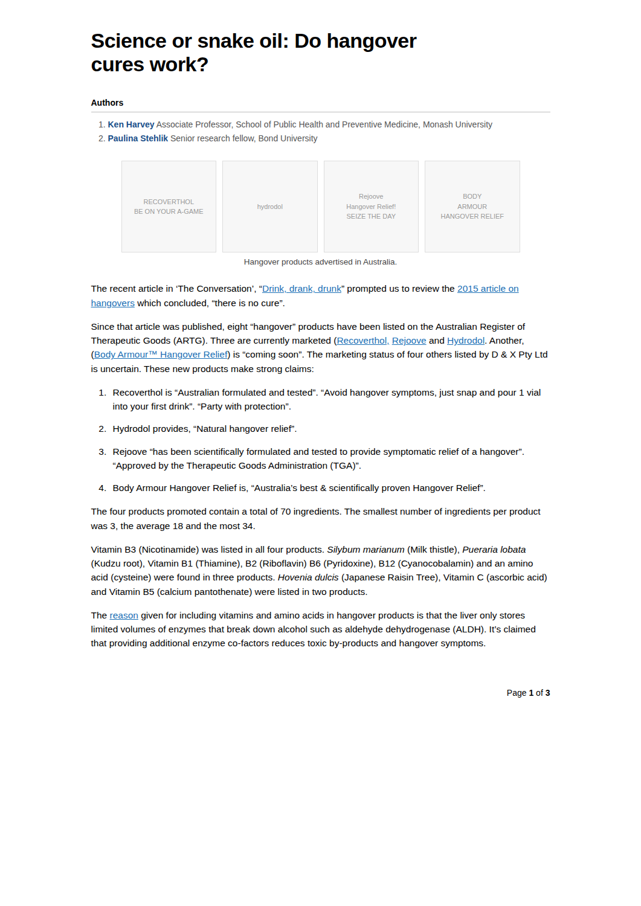Science or snake oil: Do hangover
cures work?
Authors
Ken Harvey Associate Professor, School of Public Health and Preventive Medicine, Monash University
Paulina Stehlik Senior research fellow, Bond University
RECOVERTHOL
BE ON YOUR A-GAME
hydrodol
Rejoove
Hangover Relief!
SEIZE THE DAY
BODY
ARMOUR
HANGOVER RELIEF
Hangover products advertised in Australia.
The recent article in ‘The Conversation’, “Drink, drank, drunk” prompted us to review the 2015 article on hangovers which concluded, “there is no cure”.
Since that article was published, eight “hangover” products have been listed on the Australian Register of Therapeutic Goods (ARTG). Three are currently marketed (Recoverthol, Rejoove and Hydrodol. Another, (Body Armour™ Hangover Relief) is “coming soon”. The marketing status of four others listed by D & X Pty Ltd is uncertain. These new products make strong claims:
Recoverthol is “Australian formulated and tested”. “Avoid hangover symptoms, just snap and pour 1 vial into your first drink”. “Party with protection”.
Hydrodol provides, “Natural hangover relief”.
Rejoove “has been scientifically formulated and tested to provide symptomatic relief of a hangover”. “Approved by the Therapeutic Goods Administration (TGA)”.
Body Armour Hangover Relief is, “Australia’s best & scientifically proven Hangover Relief”.
The four products promoted contain a total of 70 ingredients. The smallest number of ingredients per product was 3, the average 18 and the most 34.
Vitamin B3 (Nicotinamide) was listed in all four products. Silybum marianum (Milk thistle), Pueraria lobata (Kudzu root), Vitamin B1 (Thiamine), B2 (Riboflavin) B6 (Pyridoxine), B12 (Cyanocobalamin) and an amino acid (cysteine) were found in three products. Hovenia dulcis (Japanese Raisin Tree), Vitamin C (ascorbic acid) and Vitamin B5 (calcium pantothenate) were listed in two products.
The reason given for including vitamins and amino acids in hangover products is that the liver only stores limited volumes of enzymes that break down alcohol such as aldehyde dehydrogenase (ALDH). It’s claimed that providing additional enzyme co-factors reduces toxic by-products and hangover symptoms.
Page 1 of 3